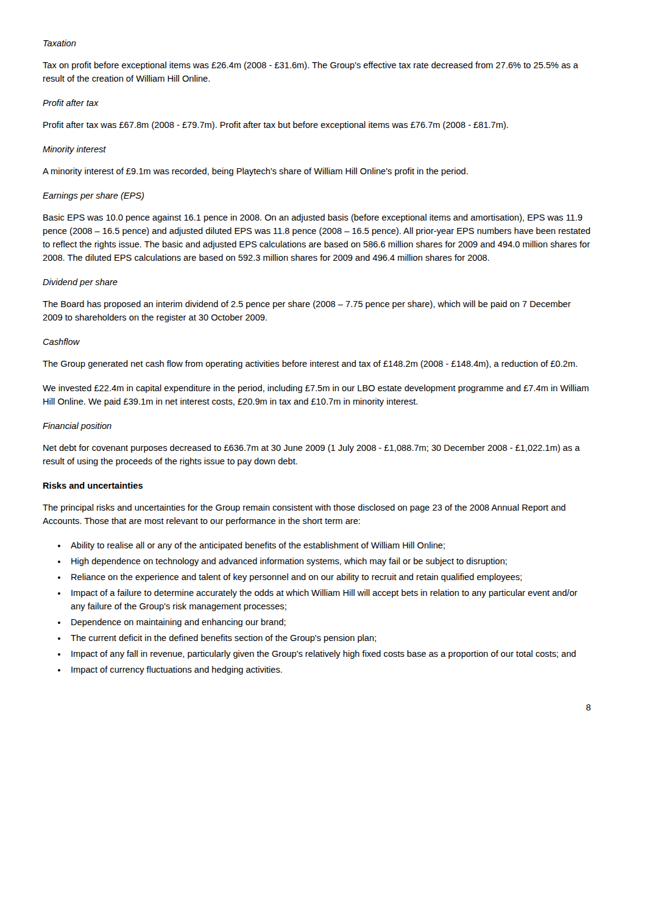Taxation
Tax on profit before exceptional items was £26.4m (2008 - £31.6m). The Group's effective tax rate decreased from 27.6% to 25.5% as a result of the creation of William Hill Online.
Profit after tax
Profit after tax was £67.8m (2008 - £79.7m). Profit after tax but before exceptional items was £76.7m (2008 - £81.7m).
Minority interest
A minority interest of £9.1m was recorded, being Playtech's share of William Hill Online's profit in the period.
Earnings per share (EPS)
Basic EPS was 10.0 pence against 16.1 pence in 2008. On an adjusted basis (before exceptional items and amortisation), EPS was 11.9 pence (2008 – 16.5 pence) and adjusted diluted EPS was 11.8 pence (2008 – 16.5 pence). All prior-year EPS numbers have been restated to reflect the rights issue. The basic and adjusted EPS calculations are based on 586.6 million shares for 2009 and 494.0 million shares for 2008. The diluted EPS calculations are based on 592.3 million shares for 2009 and 496.4 million shares for 2008.
Dividend per share
The Board has proposed an interim dividend of 2.5 pence per share (2008 – 7.75 pence per share), which will be paid on 7 December 2009 to shareholders on the register at 30 October 2009.
Cashflow
The Group generated net cash flow from operating activities before interest and tax of £148.2m (2008 - £148.4m), a reduction of £0.2m.
We invested £22.4m in capital expenditure in the period, including £7.5m in our LBO estate development programme and £7.4m in William Hill Online. We paid £39.1m in net interest costs, £20.9m in tax and £10.7m in minority interest.
Financial position
Net debt for covenant purposes decreased to £636.7m at 30 June 2009 (1 July 2008 - £1,088.7m; 30 December 2008 - £1,022.1m) as a result of using the proceeds of the rights issue to pay down debt.
Risks and uncertainties
The principal risks and uncertainties for the Group remain consistent with those disclosed on page 23 of the 2008 Annual Report and Accounts. Those that are most relevant to our performance in the short term are:
Ability to realise all or any of the anticipated benefits of the establishment of William Hill Online;
High dependence on technology and advanced information systems, which may fail or be subject to disruption;
Reliance on the experience and talent of key personnel and on our ability to recruit and retain qualified employees;
Impact of a failure to determine accurately the odds at which William Hill will accept bets in relation to any particular event and/or any failure of the Group's risk management processes;
Dependence on maintaining and enhancing our brand;
The current deficit in the defined benefits section of the Group's pension plan;
Impact of any fall in revenue, particularly given the Group's relatively high fixed costs base as a proportion of our total costs; and
Impact of currency fluctuations and hedging activities.
8